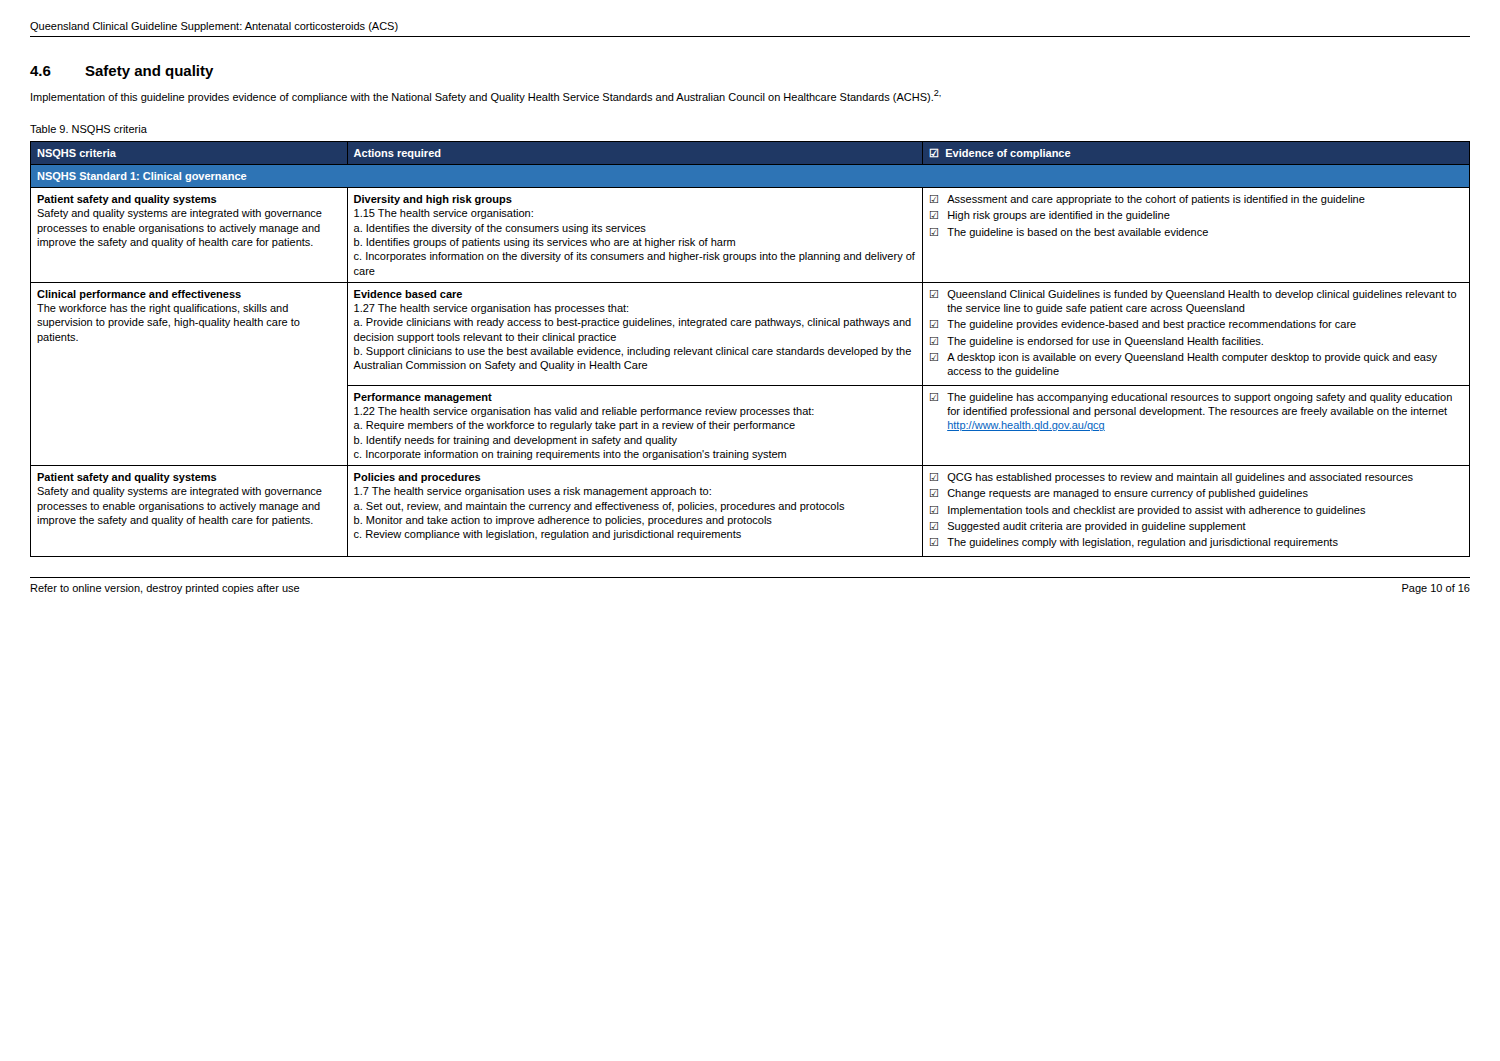Queensland Clinical Guideline Supplement: Antenatal corticosteroids (ACS)
4.6 Safety and quality
Implementation of this guideline provides evidence of compliance with the National Safety and Quality Health Service Standards and Australian Council on Healthcare Standards (ACHS).2,
Table 9. NSQHS criteria
| NSQHS criteria | Actions required | ☑ Evidence of compliance |
| --- | --- | --- |
| NSQHS Standard 1: Clinical governance |
| Patient safety and quality systems Safety and quality systems are integrated with governance processes to enable organisations to actively manage and improve the safety and quality of health care for patients. | Diversity and high risk groups 1.15 The health service organisation: a. Identifies the diversity of the consumers using its services b. Identifies groups of patients using its services who are at higher risk of harm c. Incorporates information on the diversity of its consumers and higher-risk groups into the planning and delivery of care | Assessment and care appropriate to the cohort of patients is identified in the guideline High risk groups are identified in the guideline The guideline is based on the best available evidence |
| Clinical performance and effectiveness The workforce has the right qualifications, skills and supervision to provide safe, high-quality health care to patients. | Evidence based care 1.27 The health service organisation has processes that: a. Provide clinicians with ready access to best-practice guidelines, integrated care pathways, clinical pathways and decision support tools relevant to their clinical practice b. Support clinicians to use the best available evidence, including relevant clinical care standards developed by the Australian Commission on Safety and Quality in Health Care | Queensland Clinical Guidelines is funded by Queensland Health to develop clinical guidelines relevant to the service line to guide safe patient care across Queensland The guideline provides evidence-based and best practice recommendations for care The guideline is endorsed for use in Queensland Health facilities. A desktop icon is available on every Queensland Health computer desktop to provide quick and easy access to the guideline |
| Performance management 1.22 The health service organisation has valid and reliable performance review processes that: a. Require members of the workforce to regularly take part in a review of their performance b. Identify needs for training and development in safety and quality c. Incorporate information on training requirements into the organisation's training system | The guideline has accompanying educational resources to support ongoing safety and quality education for identified professional and personal development. The resources are freely available on the internet http://www.health.qld.gov.au/qcg |
| Patient safety and quality systems Safety and quality systems are integrated with governance processes to enable organisations to actively manage and improve the safety and quality of health care for patients. | Policies and procedures 1.7 The health service organisation uses a risk management approach to: a. Set out, review, and maintain the currency and effectiveness of, policies, procedures and protocols b. Monitor and take action to improve adherence to policies, procedures and protocols c. Review compliance with legislation, regulation and jurisdictional requirements | QCG has established processes to review and maintain all guidelines and associated resources Change requests are managed to ensure currency of published guidelines Implementation tools and checklist are provided to assist with adherence to guidelines Suggested audit criteria are provided in guideline supplement The guidelines comply with legislation, regulation and jurisdictional requirements |
Refer to online version, destroy printed copies after use Page 10 of 16